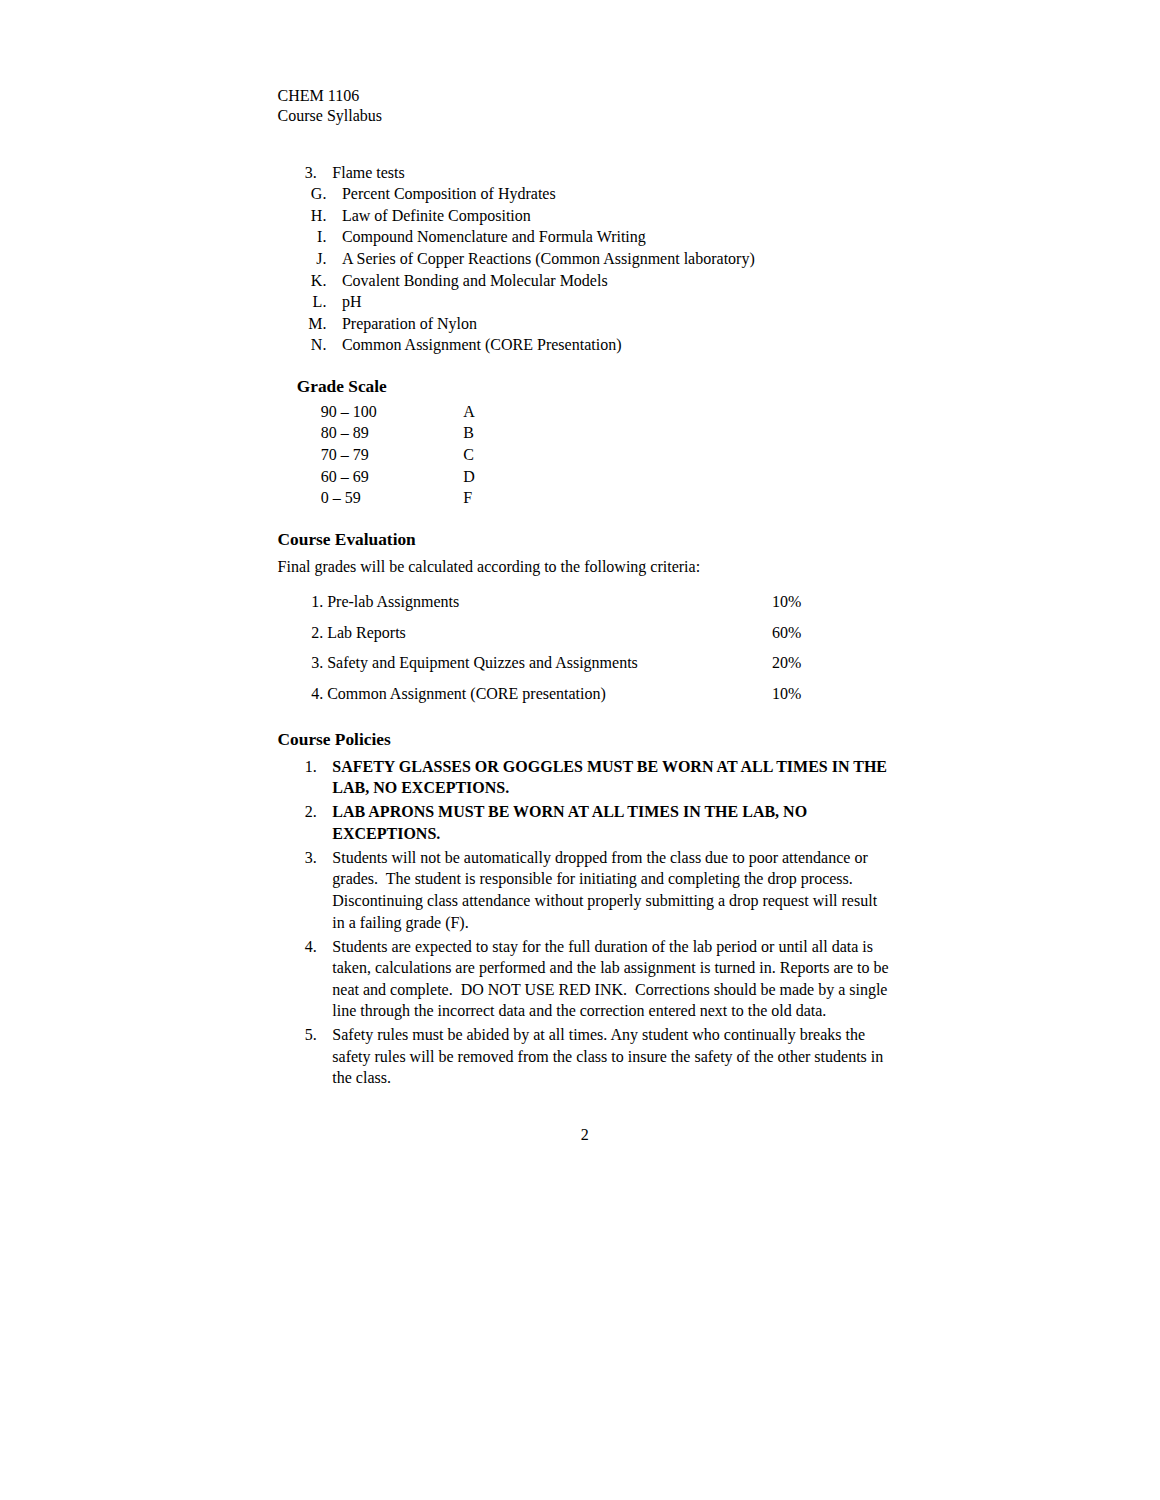CHEM 1106
Course Syllabus
Flame tests
Percent Composition of Hydrates
Law of Definite Composition
Compound Nomenclature and Formula Writing
A Series of Copper Reactions (Common Assignment laboratory)
Covalent Bonding and Molecular Models
pH
Preparation of Nylon
Common Assignment (CORE Presentation)
Grade Scale
| 90 – 100 | A |
| 80 – 89 | B |
| 70 – 79 | C |
| 60 – 69 | D |
| 0 – 59 | F |
Course Evaluation
Final grades will be calculated according to the following criteria:
| 1. Pre-lab Assignments | 10% |
| 2. Lab Reports | 60% |
| 3. Safety and Equipment Quizzes and Assignments | 20% |
| 4. Common Assignment (CORE presentation) | 10% |
Course Policies
Safety glasses or goggles must be worn at all times in the lab, no exceptions.
Lab aprons must be worn at all times in the lab, no exceptions.
Students will not be automatically dropped from the class due to poor attendance or grades. The student is responsible for initiating and completing the drop process. Discontinuing class attendance without properly submitting a drop request will result in a failing grade (F).
Students are expected to stay for the full duration of the lab period or until all data is taken, calculations are performed and the lab assignment is turned in. Reports are to be neat and complete. DO NOT USE RED INK. Corrections should be made by a single line through the incorrect data and the correction entered next to the old data.
Safety rules must be abided by at all times. Any student who continually breaks the safety rules will be removed from the class to insure the safety of the other students in the class.
2